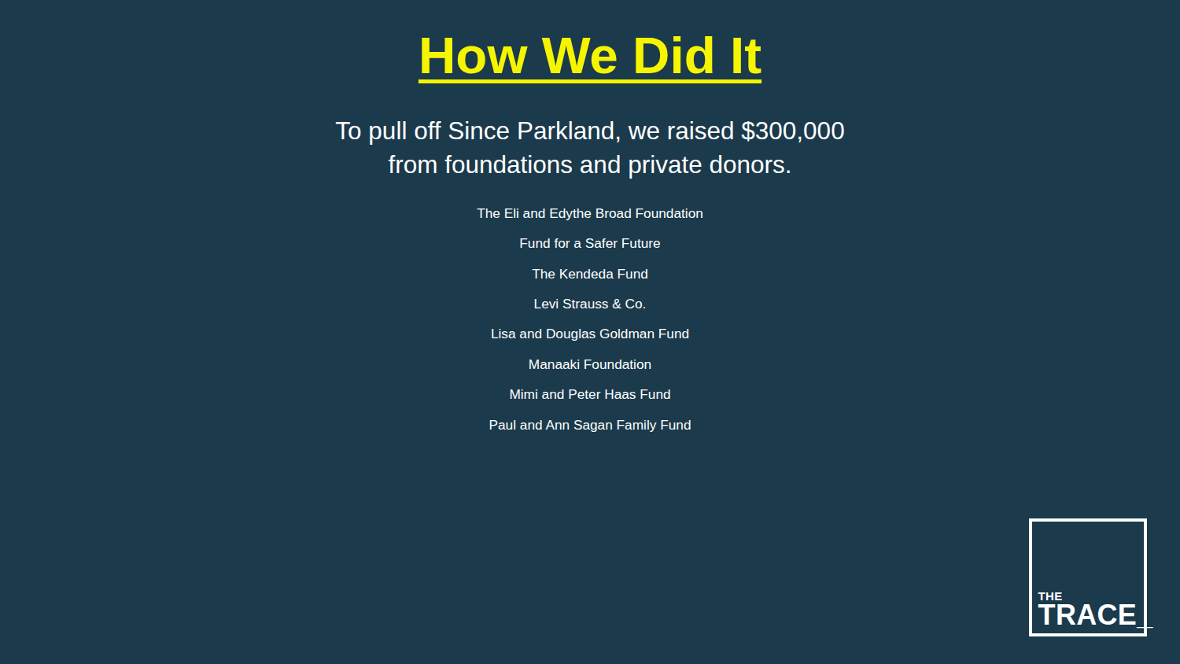How We Did It
To pull off Since Parkland, we raised $300,000
from foundations and private donors.
The Eli and Edythe Broad Foundation
Fund for a Safer Future
The Kendeda Fund
Levi Strauss & Co.
Lisa and Douglas Goldman Fund
Manaaki Foundation
Mimi and Peter Haas Fund
Paul and Ann Sagan Family Fund
The Trace